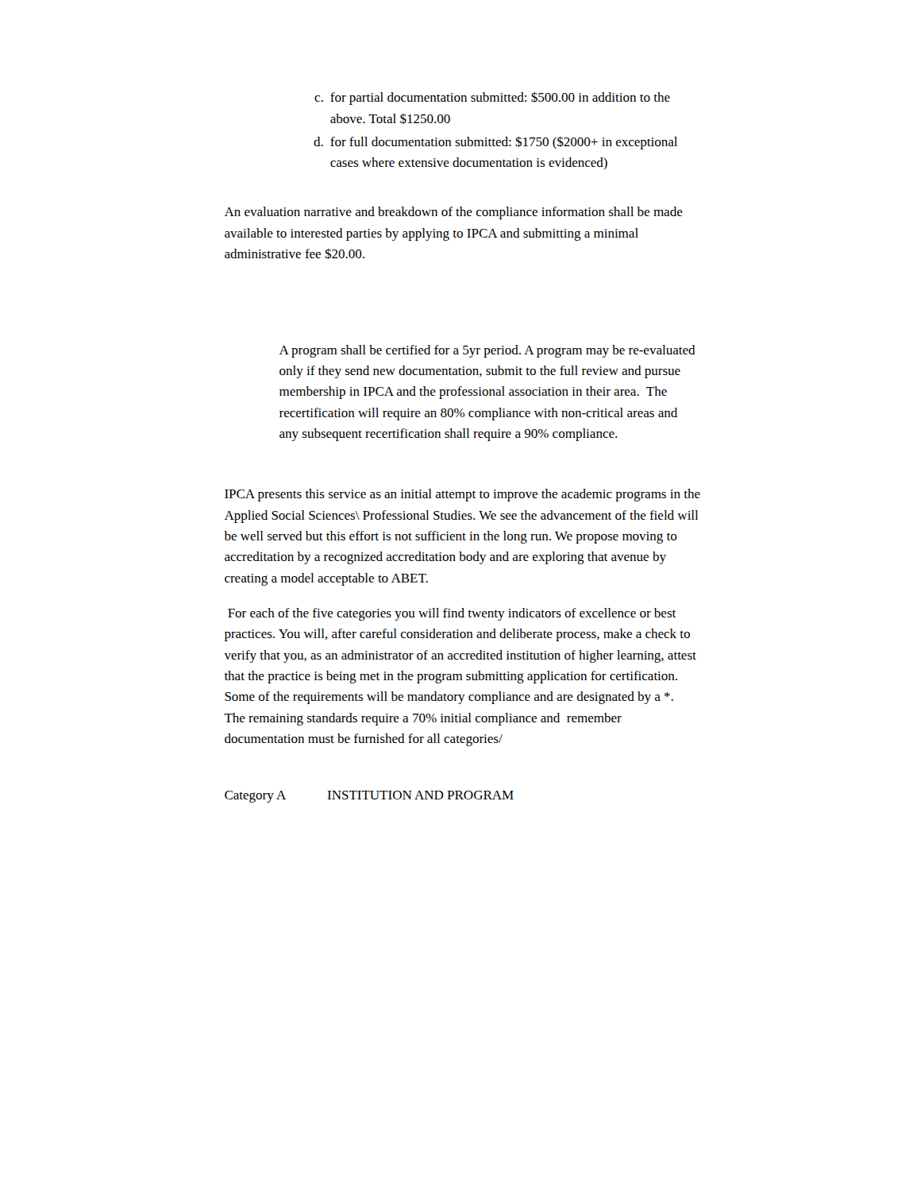for partial documentation submitted: $500.00 in addition to the above. Total $1250.00
for full documentation submitted: $1750 ($2000+ in exceptional cases where extensive documentation is evidenced)
An evaluation narrative and breakdown of the compliance information shall be made available to interested parties by applying to IPCA and submitting a minimal administrative fee $20.00.
A program shall be certified for a 5yr period. A program may be re-evaluated only if they send new documentation, submit to the full review and pursue membership in IPCA and the professional association in their area. The recertification will require an 80% compliance with non-critical areas and any subsequent recertification shall require a 90% compliance.
IPCA presents this service as an initial attempt to improve the academic programs in the Applied Social Sciences\ Professional Studies. We see the advancement of the field will be well served but this effort is not sufficient in the long run. We propose moving to accreditation by a recognized accreditation body and are exploring that avenue by creating a model acceptable to ABET.
For each of the five categories you will find twenty indicators of excellence or best practices. You will, after careful consideration and deliberate process, make a check to verify that you, as an administrator of an accredited institution of higher learning, attest that the practice is being met in the program submitting application for certification. Some of the requirements will be mandatory compliance and are designated by a *. The remaining standards require a 70% initial compliance and remember documentation must be furnished for all categories/
Category AINSTITUTION AND PROGRAM